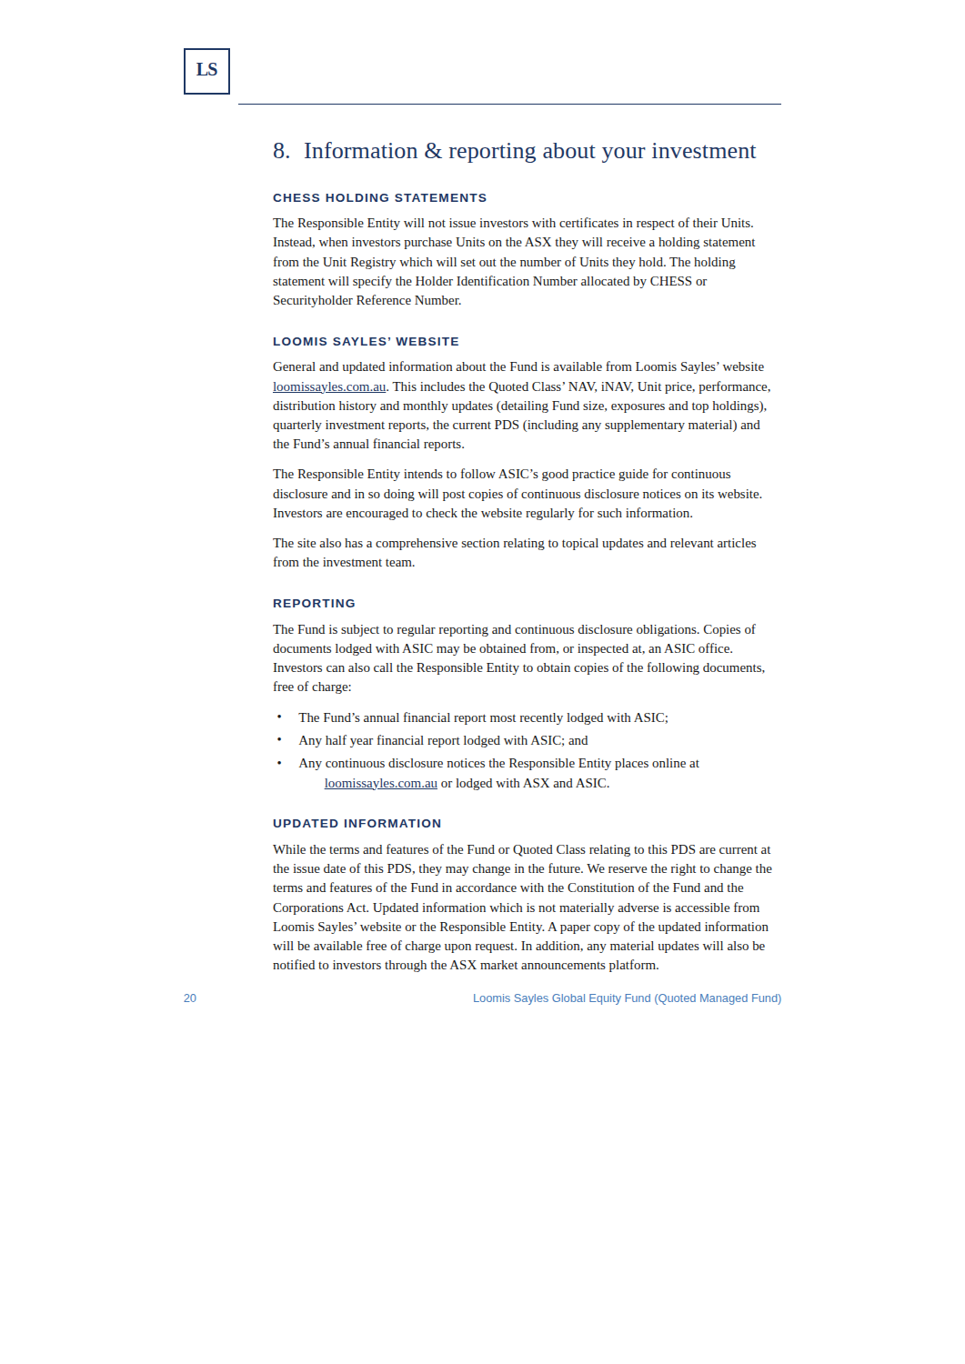LS
8. Information & reporting about your investment
CHESS Holding Statements
The Responsible Entity will not issue investors with certificates in respect of their Units. Instead, when investors purchase Units on the ASX they will receive a holding statement from the Unit Registry which will set out the number of Units they hold. The holding statement will specify the Holder Identification Number allocated by CHESS or Securityholder Reference Number.
Loomis Sayles’ Website
General and updated information about the Fund is available from Loomis Sayles’ website loomissayles.com.au. This includes the Quoted Class’ NAV, iNAV, Unit price, performance, distribution history and monthly updates (detailing Fund size, exposures and top holdings), quarterly investment reports, the current PDS (including any supplementary material) and the Fund’s annual financial reports.
The Responsible Entity intends to follow ASIC’s good practice guide for continuous disclosure and in so doing will post copies of continuous disclosure notices on its website. Investors are encouraged to check the website regularly for such information.
The site also has a comprehensive section relating to topical updates and relevant articles from the investment team.
Reporting
The Fund is subject to regular reporting and continuous disclosure obligations. Copies of documents lodged with ASIC may be obtained from, or inspected at, an ASIC office. Investors can also call the Responsible Entity to obtain copies of the following documents, free of charge:
The Fund’s annual financial report most recently lodged with ASIC;
Any half year financial report lodged with ASIC; and
Any continuous disclosure notices the Responsible Entity places online at
loomissayles.com.au or lodged with ASX and ASIC.
Updated Information
While the terms and features of the Fund or Quoted Class relating to this PDS are current at the issue date of this PDS, they may change in the future. We reserve the right to change the terms and features of the Fund in accordance with the Constitution of the Fund and the Corporations Act. Updated information which is not materially adverse is accessible from Loomis Sayles’ website or the Responsible Entity. A paper copy of the updated information will be available free of charge upon request. In addition, any material updates will also be notified to investors through the ASX market announcements platform.
20
Loomis Sayles Global Equity Fund (Quoted Managed Fund)